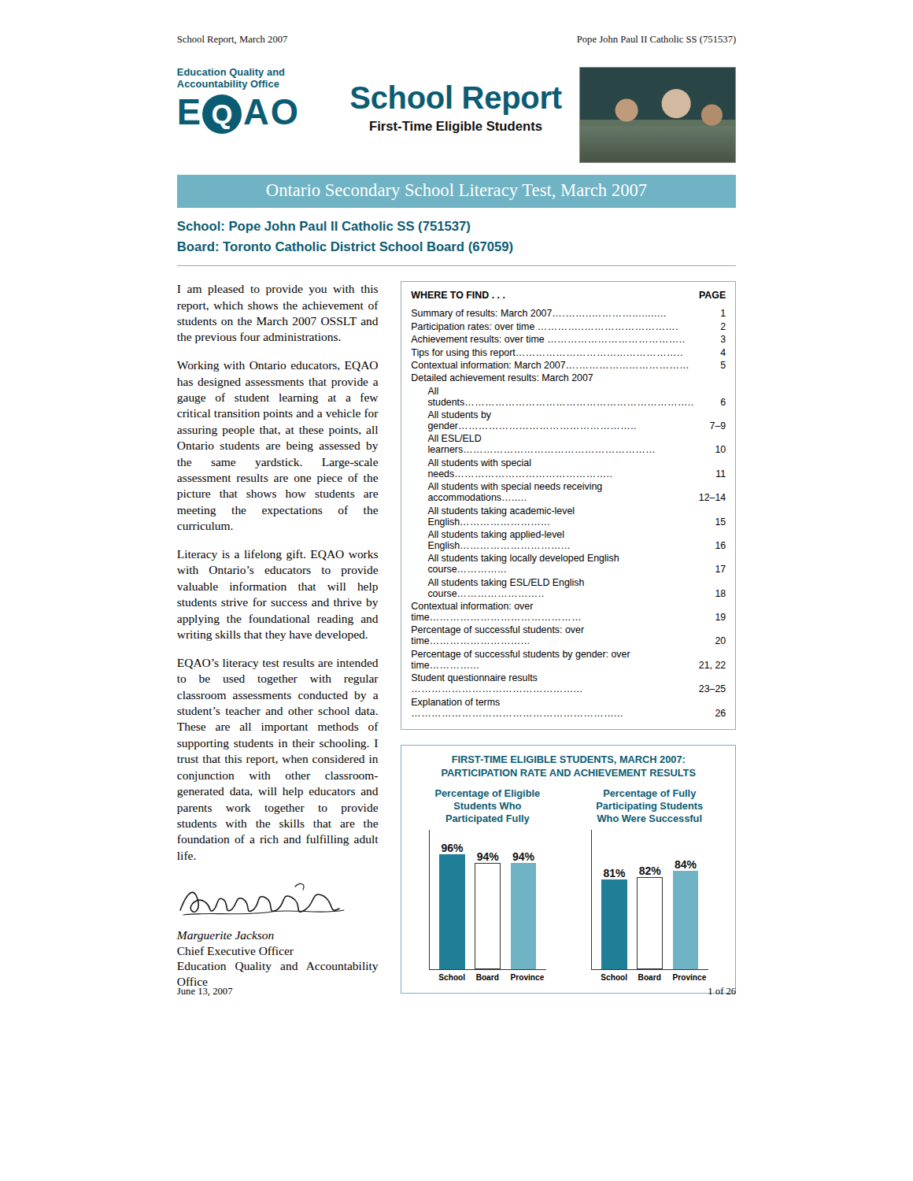School Report, March 2007
Pope John Paul II Catholic SS (751537)
Education Quality and
Accountability Office
E Q A O
School Report
First-Time Eligible Students
Ontario Secondary School Literacy Test, March 2007
School: Pope John Paul II Catholic SS (751537)
Board: Toronto Catholic District School Board (67059)
I am pleased to provide you with this report, which shows the achievement of students on the March 2007 OSSLT and the previous four administrations.
Working with Ontario educators, EQAO has designed assessments that provide a gauge of student learning at a few critical transition points and a vehicle for assuring people that, at these points, all Ontario students are being assessed by the same yardstick. Large-scale assessment results are one piece of the picture that shows how students are meeting the expectations of the curriculum.
Literacy is a lifelong gift. EQAO works with Ontario’s educators to provide valuable information that will help students strive for success and thrive by applying the foundational reading and writing skills that they have developed.
EQAO’s literacy test results are intended to be used together with regular classroom assessments conducted by a student’s teacher and other school data. These are all important methods of supporting students in their schooling. I trust that this report, when considered in conjunction with other classroom-generated data, will help educators and parents work together to provide students with the skills that are the foundation of a rich and fulfilling adult life.
Marguerite Jackson
Chief Executive Officer
Education Quality and Accountability Office
WHERE TO FIND . . . PAGE
| Summary of results: March 2007 ….……..…………........... | 1 |
| Participation rates: over time …………..………………………. | 2 |
| Achievement results: over time ………………………………….. | 3 |
| Tips for using this report …………………………...…………….. | 4 |
| Contextual information: March 2007 ….…………...……………… | 5 |
| Detailed achievement results: March 2007 | |
| All students ………………………………………………………….. | 6 |
| All students by gender …………………………………………….. | 7–9 |
| All ESL/ELD learners ………………………………………………… | 10 |
| All students with special needs ……………………………………….. | 11 |
| All students with special needs receiving accommodations …..... | 12–14 |
| All students taking academic-level English ……………………... | 15 |
| All students taking applied-level English …………………………... | 16 |
| All students taking locally developed English course …………... | 17 |
| All students taking ESL/ELD English course …………………….. | 18 |
| Contextual information: over time ……………………………………… | 19 |
| Percentage of successful students: over time ………………………... | 20 |
| Percentage of successful students by gender: over time …………... | 21, 22 |
| Student questionnaire results …………………………………………... | 23–25 |
| Explanation of terms ……………………………………………………... | 26 |
FIRST-TIME ELIGIBLE STUDENTS, MARCH 2007:
PARTICIPATION RATE AND ACHIEVEMENT RESULTS
Percentage of Eligible
Students Who
Participated Fully
96%
94%
94%
School Board Province
Percentage of Fully
Participating Students
Who Were Successful
81%
82%
84%
School Board Province
June 13, 2007
1 of 26